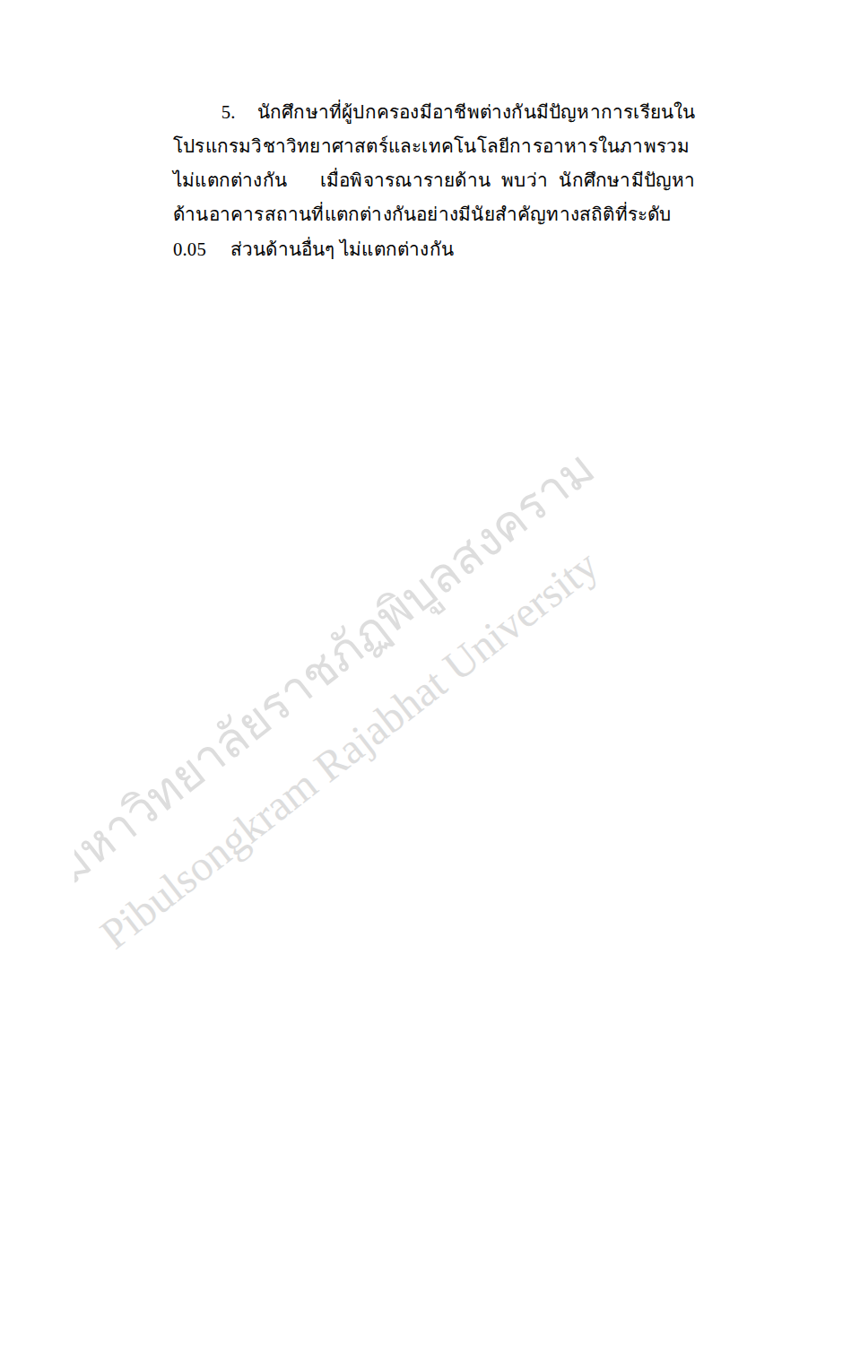5. นักศึกษาที่ผู้ปกครองมีอาชีพต่างกันมีปัญหาการเรียนในโปรแกรมวิชาวิทยาศาสตร์และเทคโนโลยีการอาหารในภาพรวมไม่แตกต่างกัน เมื่อพิจารณารายด้าน พบว่า นักศึกษามีปัญหาด้านอาคารสถานที่แตกต่างกันอย่างมีนัยสำคัญทางสถิติที่ระดับ 0.05 ส่วนด้านอื่นๆ ไม่แตกต่างกัน
มหาวิทยาลัยราชภัฏพิบูลสงคราม
Pibulsongkram Rajabhat University